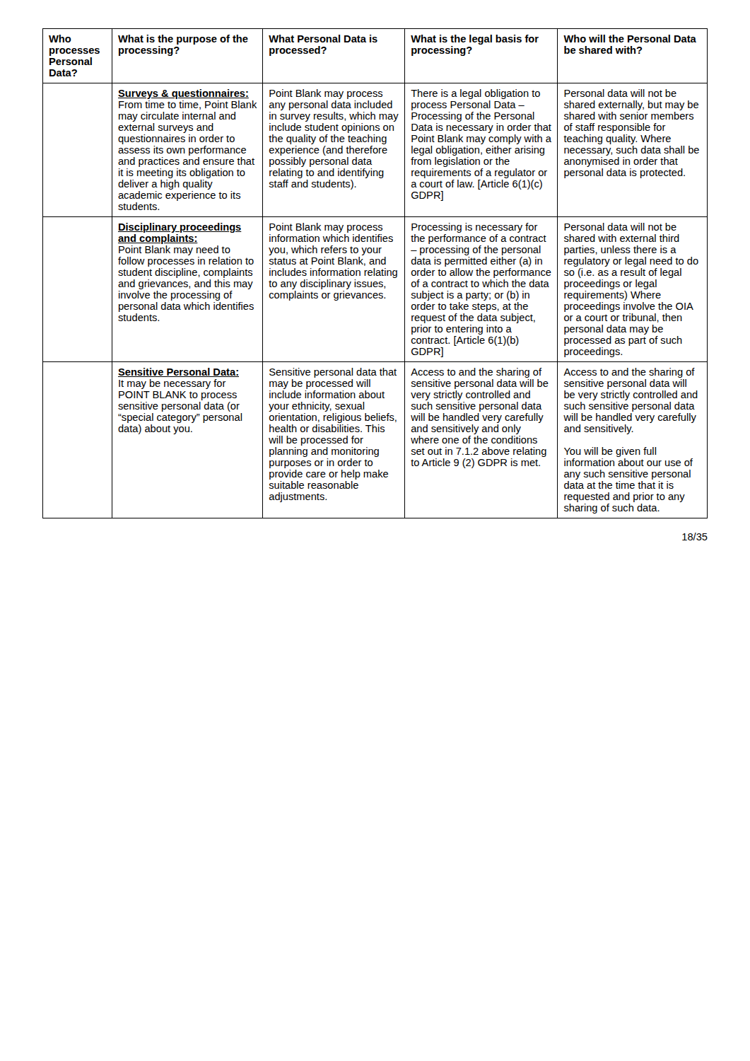| Who processes Personal Data? | What is the purpose of the processing? | What Personal Data is processed? | What is the legal basis for processing? | Who will the Personal Data be shared with? |
| --- | --- | --- | --- | --- |
| | Surveys & questionnaires: From time to time, Point Blank may circulate internal and external surveys and questionnaires in order to assess its own performance and practices and ensure that it is meeting its obligation to deliver a high quality academic experience to its students. | Point Blank may process any personal data included in survey results, which may include student opinions on the quality of the teaching experience (and therefore possibly personal data relating to and identifying staff and students). | There is a legal obligation to process Personal Data – Processing of the Personal Data is necessary in order that Point Blank may comply with a legal obligation, either arising from legislation or the requirements of a regulator or a court of law. [Article 6(1)(c) GDPR] | Personal data will not be shared externally, but may be shared with senior members of staff responsible for teaching quality. Where necessary, such data shall be anonymised in order that personal data is protected. |
| | Disciplinary proceedings and complaints: Point Blank may need to follow processes in relation to student discipline, complaints and grievances, and this may involve the processing of personal data which identifies students. | Point Blank may process information which identifies you, which refers to your status at Point Blank, and includes information relating to any disciplinary issues, complaints or grievances. | Processing is necessary for the performance of a contract – processing of the personal data is permitted either (a) in order to allow the performance of a contract to which the data subject is a party; or (b) in order to take steps, at the request of the data subject, prior to entering into a contract. [Article 6(1)(b) GDPR] | Personal data will not be shared with external third parties, unless there is a regulatory or legal need to do so (i.e. as a result of legal proceedings or legal requirements) Where proceedings involve the OIA or a court or tribunal, then personal data may be processed as part of such proceedings. |
| | Sensitive Personal Data: It may be necessary for POINT BLANK to process sensitive personal data (or “special category” personal data) about you. | Sensitive personal data that may be processed will include information about your ethnicity, sexual orientation, religious beliefs, health or disabilities. This will be processed for planning and monitoring purposes or in order to provide care or help make suitable reasonable adjustments. | Access to and the sharing of sensitive personal data will be very strictly controlled and such sensitive personal data will be handled very carefully and sensitively and only where one of the conditions set out in 7.1.2 above relating to Article 9 (2) GDPR is met. | Access to and the sharing of sensitive personal data will be very strictly controlled and such sensitive personal data will be handled very carefully and sensitively. You will be given full information about our use of any such sensitive personal data at the time that it is requested and prior to any sharing of such data. |
18/35